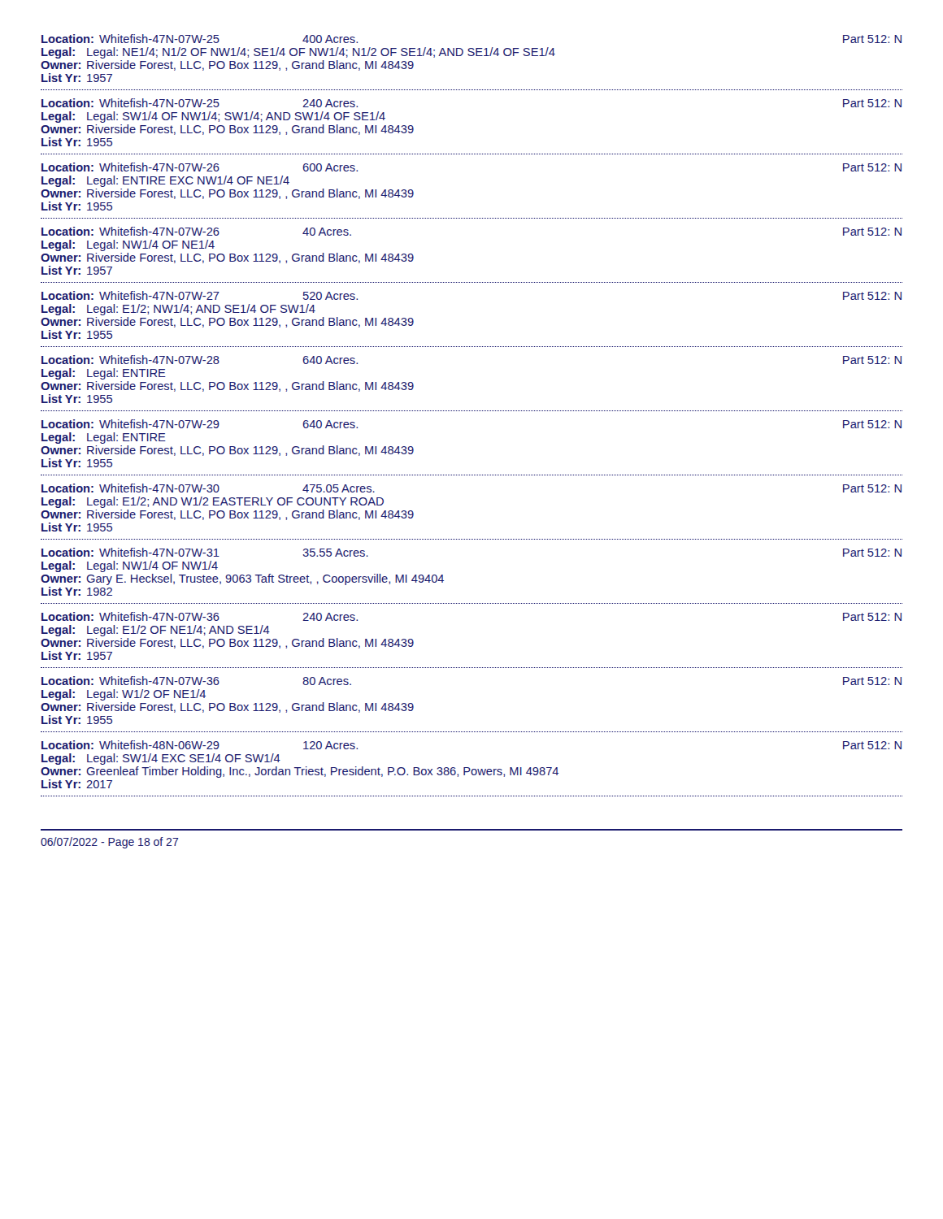Location: Whitefish-47N-07W-25 400 Acres. Part 512: N
Legal: Legal: NE1/4; N1/2 OF NW1/4; SE1/4 OF NW1/4; N1/2 OF SE1/4; AND SE1/4 OF SE1/4
Owner: Riverside Forest, LLC, PO Box 1129, , Grand Blanc, MI 48439
List Yr: 1957
Location: Whitefish-47N-07W-25 240 Acres. Part 512: N
Legal: Legal: SW1/4 OF NW1/4; SW1/4; AND SW1/4 OF SE1/4
Owner: Riverside Forest, LLC, PO Box 1129, , Grand Blanc, MI 48439
List Yr: 1955
Location: Whitefish-47N-07W-26 600 Acres. Part 512: N
Legal: Legal: ENTIRE EXC NW1/4 OF NE1/4
Owner: Riverside Forest, LLC, PO Box 1129, , Grand Blanc, MI 48439
List Yr: 1955
Location: Whitefish-47N-07W-26 40 Acres. Part 512: N
Legal: Legal: NW1/4 OF NE1/4
Owner: Riverside Forest, LLC, PO Box 1129, , Grand Blanc, MI 48439
List Yr: 1957
Location: Whitefish-47N-07W-27 520 Acres. Part 512: N
Legal: Legal: E1/2; NW1/4; AND SE1/4 OF SW1/4
Owner: Riverside Forest, LLC, PO Box 1129, , Grand Blanc, MI 48439
List Yr: 1955
Location: Whitefish-47N-07W-28 640 Acres. Part 512: N
Legal: Legal: ENTIRE
Owner: Riverside Forest, LLC, PO Box 1129, , Grand Blanc, MI 48439
List Yr: 1955
Location: Whitefish-47N-07W-29 640 Acres. Part 512: N
Legal: Legal: ENTIRE
Owner: Riverside Forest, LLC, PO Box 1129, , Grand Blanc, MI 48439
List Yr: 1955
Location: Whitefish-47N-07W-30 475.05 Acres. Part 512: N
Legal: Legal: E1/2; AND W1/2 EASTERLY OF COUNTY ROAD
Owner: Riverside Forest, LLC, PO Box 1129, , Grand Blanc, MI 48439
List Yr: 1955
Location: Whitefish-47N-07W-31 35.55 Acres. Part 512: N
Legal: Legal: NW1/4 OF NW1/4
Owner: Gary E. Hecksel, Trustee, 9063 Taft Street, , Coopersville, MI 49404
List Yr: 1982
Location: Whitefish-47N-07W-36 240 Acres. Part 512: N
Legal: Legal: E1/2 OF NE1/4; AND SE1/4
Owner: Riverside Forest, LLC, PO Box 1129, , Grand Blanc, MI 48439
List Yr: 1957
Location: Whitefish-47N-07W-36 80 Acres. Part 512: N
Legal: Legal: W1/2 OF NE1/4
Owner: Riverside Forest, LLC, PO Box 1129, , Grand Blanc, MI 48439
List Yr: 1955
Location: Whitefish-48N-06W-29 120 Acres. Part 512: N
Legal: Legal: SW1/4 EXC SE1/4 OF SW1/4
Owner: Greenleaf Timber Holding, Inc., Jordan Triest, President, P.O. Box 386, Powers, MI 49874
List Yr: 2017
06/07/2022 - Page 18 of 27